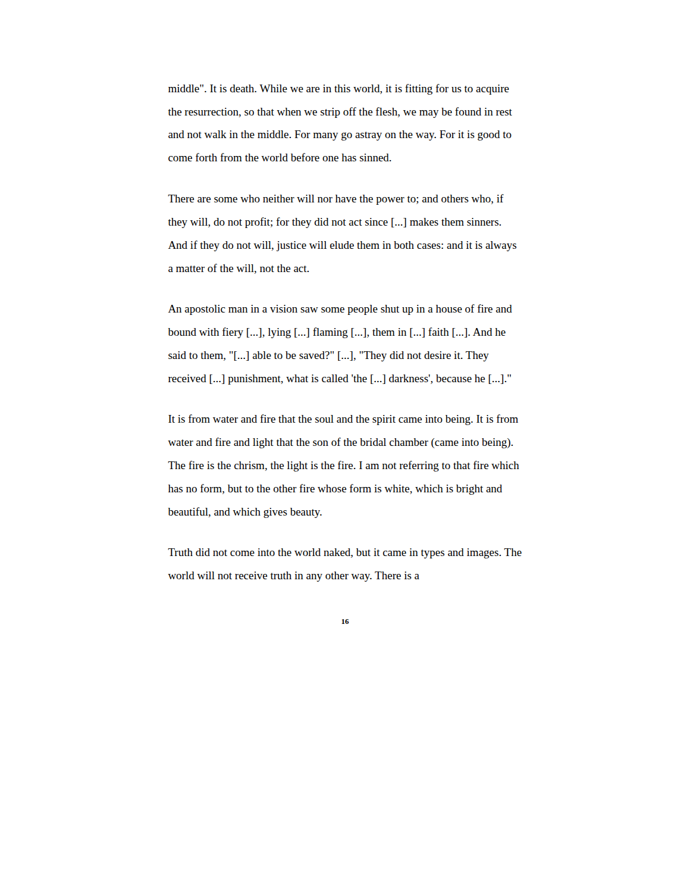middle". It is death. While we are in this world, it is fitting for us to acquire the resurrection, so that when we strip off the flesh, we may be found in rest and not walk in the middle. For many go astray on the way. For it is good to come forth from the world before one has sinned.
There are some who neither will nor have the power to; and others who, if they will, do not profit; for they did not act since [...] makes them sinners. And if they do not will, justice will elude them in both cases: and it is always a matter of the will, not the act.
An apostolic man in a vision saw some people shut up in a house of fire and bound with fiery [...], lying [...] flaming [...], them in [...] faith [...]. And he said to them, "[...] able to be saved?" [...], "They did not desire it. They received [...] punishment, what is called 'the [...] darkness', because he [...]."
It is from water and fire that the soul and the spirit came into being. It is from water and fire and light that the son of the bridal chamber (came into being). The fire is the chrism, the light is the fire. I am not referring to that fire which has no form, but to the other fire whose form is white, which is bright and beautiful, and which gives beauty.
Truth did not come into the world naked, but it came in types and images. The world will not receive truth in any other way. There is a
16